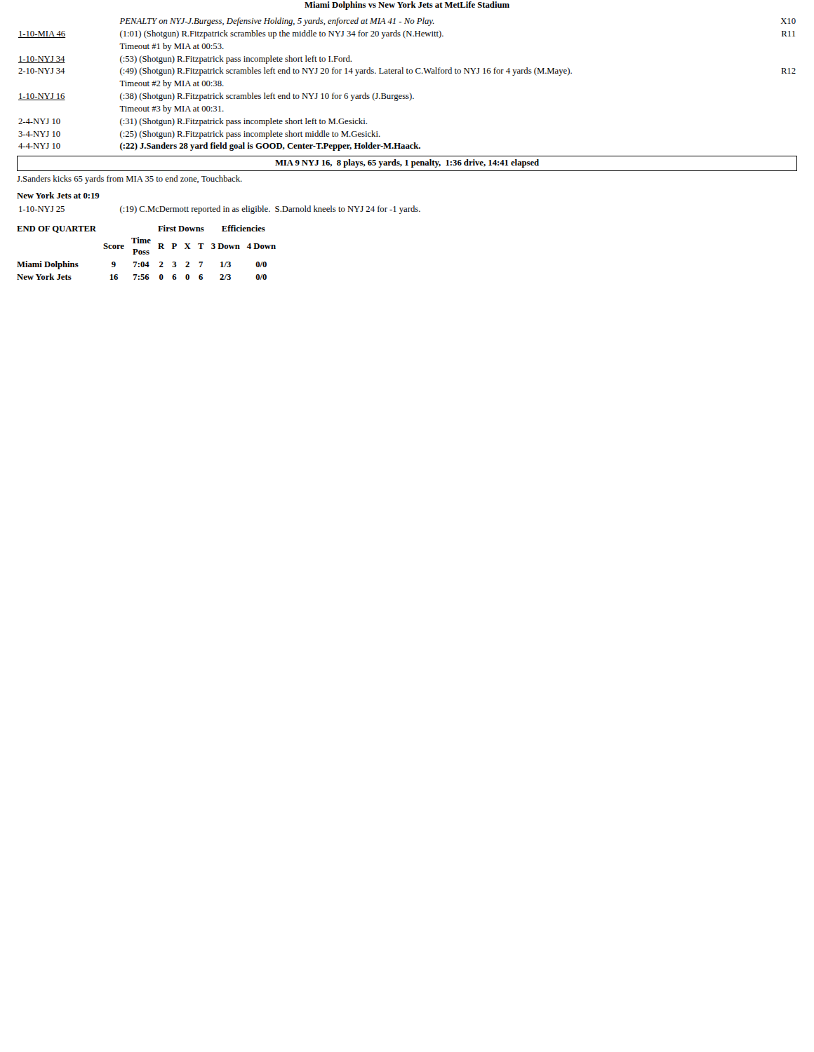Miami Dolphins vs New York Jets at MetLife Stadium
| | PENALTY on NYJ-J.Burgess, Defensive Holding, 5 yards, enforced at MIA 41 - No Play. | X10 |
| 1-10-MIA 46 | (1:01) (Shotgun) R.Fitzpatrick scrambles up the middle to NYJ 34 for 20 yards (N.Hewitt). | R11 |
| | Timeout #1 by MIA at 00:53. | |
| 1-10-NYJ 34 | (:53) (Shotgun) R.Fitzpatrick pass incomplete short left to I.Ford. | |
| 2-10-NYJ 34 | (:49) (Shotgun) R.Fitzpatrick scrambles left end to NYJ 20 for 14 yards. Lateral to C.Walford to NYJ 16 for 4 yards (M.Maye). | R12 |
| | Timeout #2 by MIA at 00:38. | |
| 1-10-NYJ 16 | (:38) (Shotgun) R.Fitzpatrick scrambles left end to NYJ 10 for 6 yards (J.Burgess). | |
| | Timeout #3 by MIA at 00:31. | |
| 2-4-NYJ 10 | (:31) (Shotgun) R.Fitzpatrick pass incomplete short left to M.Gesicki. | |
| 3-4-NYJ 10 | (:25) (Shotgun) R.Fitzpatrick pass incomplete short middle to M.Gesicki. | |
| 4-4-NYJ 10 | (:22) J.Sanders 28 yard field goal is GOOD, Center-T.Pepper, Holder-M.Haack. | |
MIA 9 NYJ 16, 8 plays, 65 yards, 1 penalty, 1:36 drive, 14:41 elapsed
J.Sanders kicks 65 yards from MIA 35 to end zone, Touchback.
New York Jets at 0:19
| 1-10-NYJ 25 | (:19) C.McDermott reported in as eligible. S.Darnold kneels to NYJ 24 for -1 yards. | |
| END OF QUARTER | | | First Downs | Efficiencies |
| | Score | Time Poss | R | P | X | T | 3 Down | 4 Down |
| Miami Dolphins | 9 | 7:04 | 2 | 3 | 2 | 7 | 1/3 | 0/0 |
| New York Jets | 16 | 7:56 | 0 | 6 | 0 | 6 | 2/3 | 0/0 |